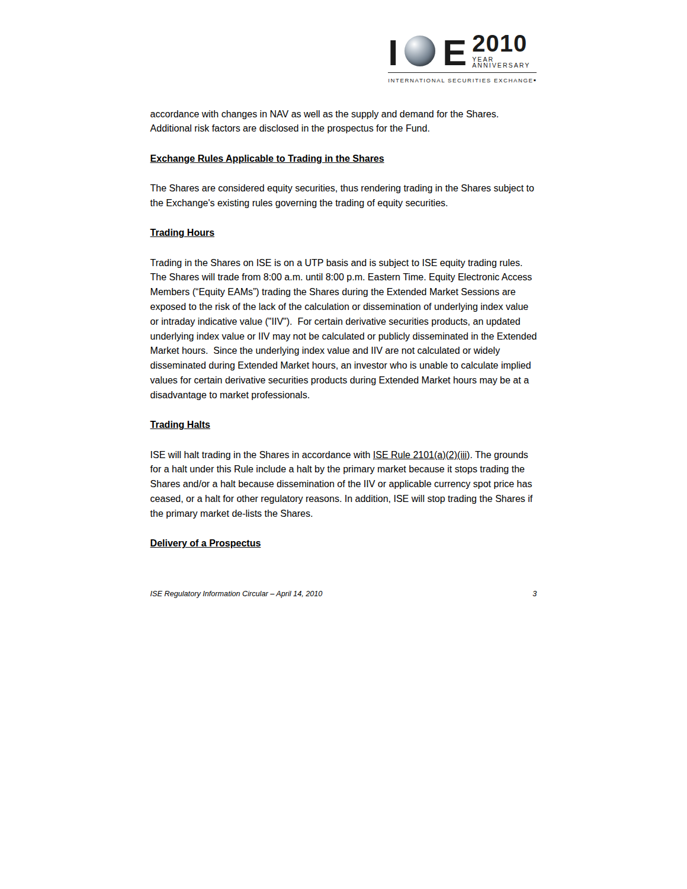I E
2010
YEAR
ANNIVERSARY
INTERNATIONAL SECURITIES EXCHANGE▪
accordance with changes in NAV as well as the supply and demand for the Shares. Additional risk factors are disclosed in the prospectus for the Fund.
Exchange Rules Applicable to Trading in the Shares
The Shares are considered equity securities, thus rendering trading in the Shares subject to the Exchange's existing rules governing the trading of equity securities.
Trading Hours
Trading in the Shares on ISE is on a UTP basis and is subject to ISE equity trading rules. The Shares will trade from 8:00 a.m. until 8:00 p.m. Eastern Time. Equity Electronic Access Members (“Equity EAMs”) trading the Shares during the Extended Market Sessions are exposed to the risk of the lack of the calculation or dissemination of underlying index value or intraday indicative value ("IIV"). For certain derivative securities products, an updated underlying index value or IIV may not be calculated or publicly disseminated in the Extended Market hours. Since the underlying index value and IIV are not calculated or widely disseminated during Extended Market hours, an investor who is unable to calculate implied values for certain derivative securities products during Extended Market hours may be at a disadvantage to market professionals.
Trading Halts
ISE will halt trading in the Shares in accordance with ISE Rule 2101(a)(2)(iii). The grounds for a halt under this Rule include a halt by the primary market because it stops trading the Shares and/or a halt because dissemination of the IIV or applicable currency spot price has ceased, or a halt for other regulatory reasons. In addition, ISE will stop trading the Shares if the primary market de-lists the Shares.
Delivery of a Prospectus
ISE Regulatory Information Circular – April 14, 2010 3